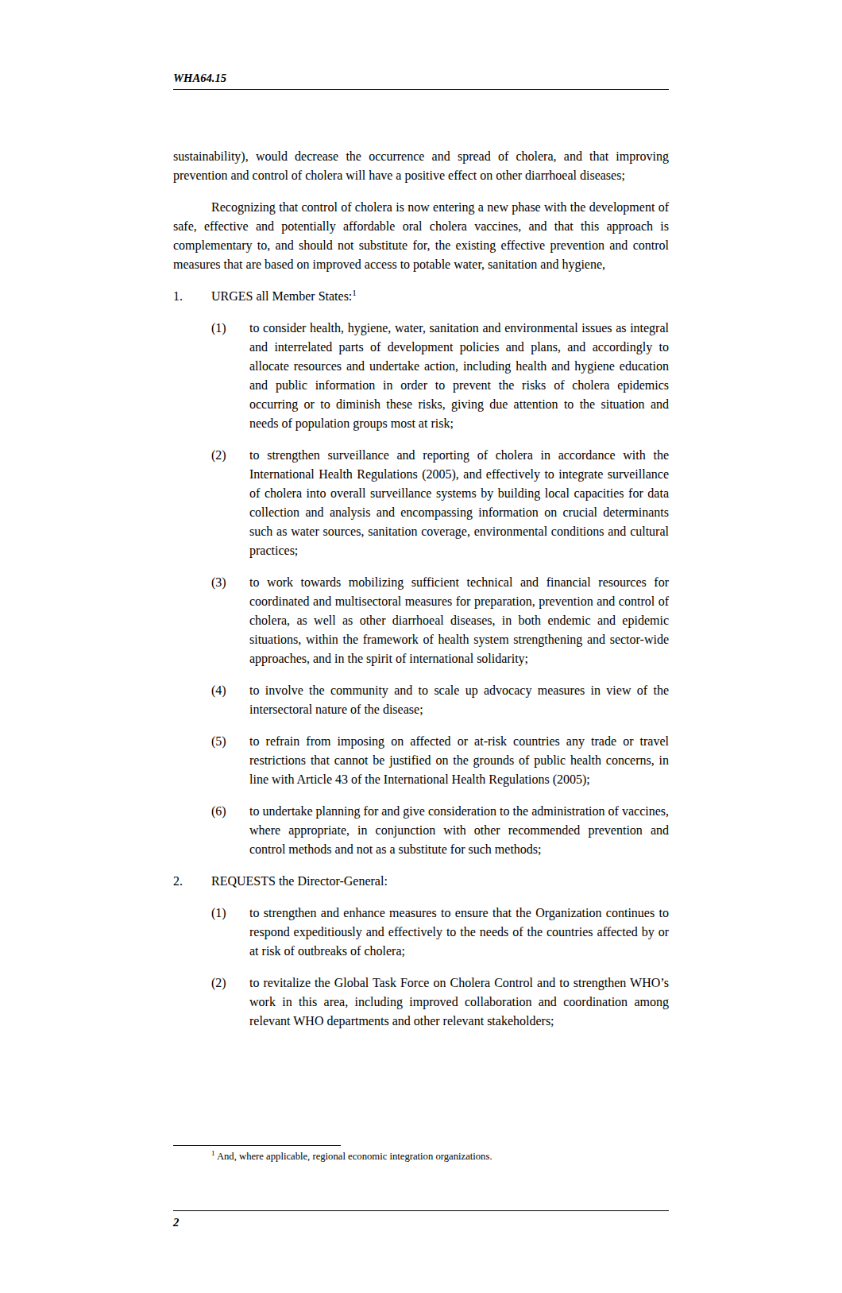WHA64.15
sustainability), would decrease the occurrence and spread of cholera, and that improving prevention and control of cholera will have a positive effect on other diarrhoeal diseases;
Recognizing that control of cholera is now entering a new phase with the development of safe, effective and potentially affordable oral cholera vaccines, and that this approach is complementary to, and should not substitute for, the existing effective prevention and control measures that are based on improved access to potable water, sanitation and hygiene,
Urges all Member States:1
to consider health, hygiene, water, sanitation and environmental issues as integral and interrelated parts of development policies and plans, and accordingly to allocate resources and undertake action, including health and hygiene education and public information in order to prevent the risks of cholera epidemics occurring or to diminish these risks, giving due attention to the situation and needs of population groups most at risk;
to strengthen surveillance and reporting of cholera in accordance with the International Health Regulations (2005), and effectively to integrate surveillance of cholera into overall surveillance systems by building local capacities for data collection and analysis and encompassing information on crucial determinants such as water sources, sanitation coverage, environmental conditions and cultural practices;
to work towards mobilizing sufficient technical and financial resources for coordinated and multisectoral measures for preparation, prevention and control of cholera, as well as other diarrhoeal diseases, in both endemic and epidemic situations, within the framework of health system strengthening and sector-wide approaches, and in the spirit of international solidarity;
to involve the community and to scale up advocacy measures in view of the intersectoral nature of the disease;
to refrain from imposing on affected or at-risk countries any trade or travel restrictions that cannot be justified on the grounds of public health concerns, in line with Article 43 of the International Health Regulations (2005);
to undertake planning for and give consideration to the administration of vaccines, where appropriate, in conjunction with other recommended prevention and control methods and not as a substitute for such methods;
Requests the Director-General:
to strengthen and enhance measures to ensure that the Organization continues to respond expeditiously and effectively to the needs of the countries affected by or at risk of outbreaks of cholera;
to revitalize the Global Task Force on Cholera Control and to strengthen WHO’s work in this area, including improved collaboration and coordination among relevant WHO departments and other relevant stakeholders;
1 And, where applicable, regional economic integration organizations.
2